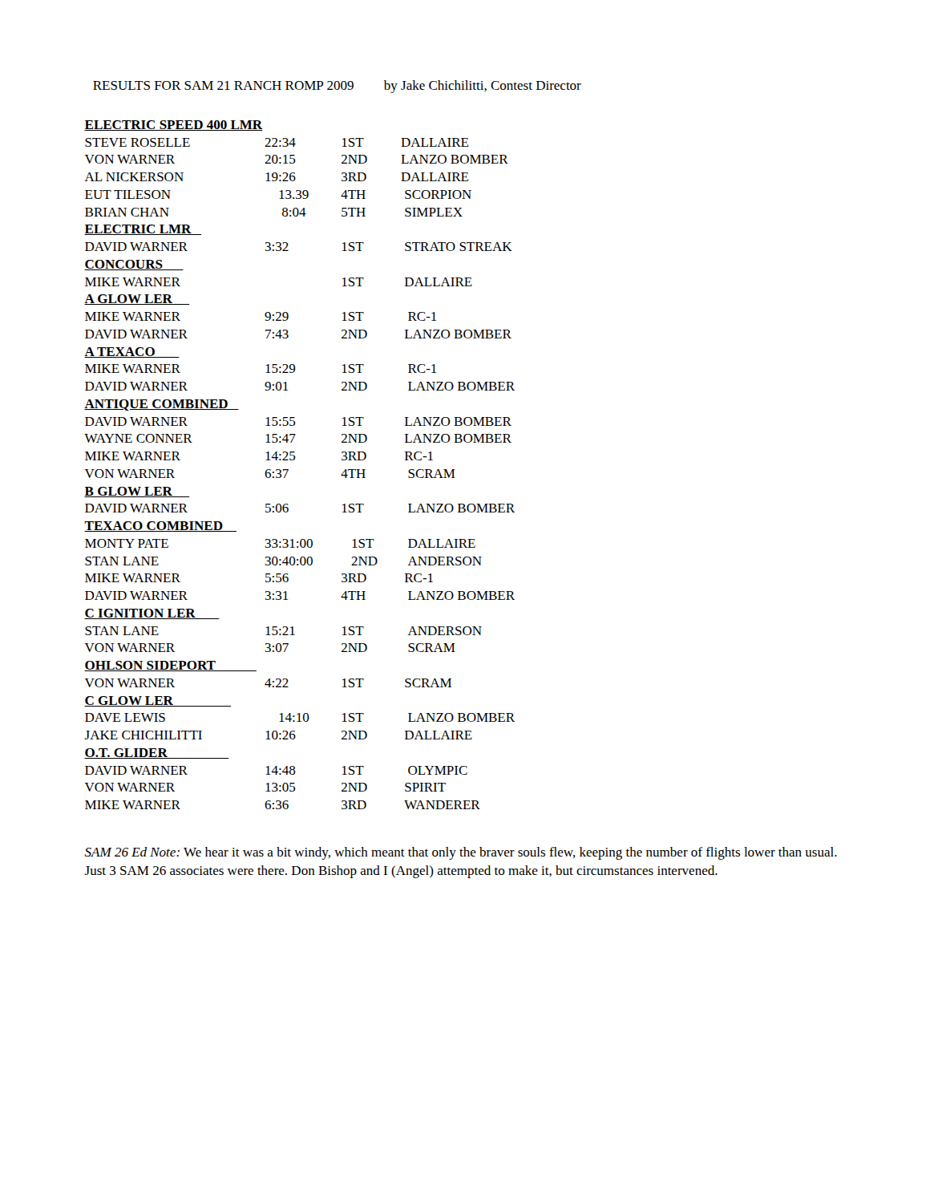RESULTS FOR SAM 21 RANCH ROMP 2009by Jake Chichilitti, Contest Director
ELECTRIC SPEED 400 LMR
| STEVE ROSELLE | 22:34 | 1ST | DALLAIRE |
| VON WARNER | 20:15 | 2ND | LANZO BOMBER |
| AL NICKERSON | 19:26 | 3RD | DALLAIRE |
| EUT TILESON | 13.39 | 4TH | SCORPION |
| BRIAN CHAN | 8:04 | 5TH | SIMPLEX |
ELECTRIC LMR
| DAVID WARNER | 3:32 | 1ST | STRATO STREAK |
CONCOURS
| MIKE WARNER | | 1ST | DALLAIRE |
A GLOW LER
| MIKE WARNER | 9:29 | 1ST | RC-1 |
| DAVID WARNER | 7:43 | 2ND | LANZO BOMBER |
A TEXACO
| MIKE WARNER | 15:29 | 1ST | RC-1 |
| DAVID WARNER | 9:01 | 2ND | LANZO BOMBER |
ANTIQUE COMBINED
| DAVID WARNER | 15:55 | 1ST | LANZO BOMBER |
| WAYNE CONNER | 15:47 | 2ND | LANZO BOMBER |
| MIKE WARNER | 14:25 | 3RD | RC-1 |
| VON WARNER | 6:37 | 4TH | SCRAM |
B GLOW LER
| DAVID WARNER | 5:06 | 1ST | LANZO BOMBER |
TEXACO COMBINED
| MONTY PATE | 33:31:00 | 1ST | DALLAIRE |
| STAN LANE | 30:40:00 | 2ND | ANDERSON |
| MIKE WARNER | 5:56 | 3RD | RC-1 |
| DAVID WARNER | 3:31 | 4TH | LANZO BOMBER |
C IGNITION LER
| STAN LANE | 15:21 | 1ST | ANDERSON |
| VON WARNER | 3:07 | 2ND | SCRAM |
OHLSON SIDEPORT
| VON WARNER | 4:22 | 1ST | SCRAM |
C GLOW LER
| DAVE LEWIS | 14:10 | 1ST | LANZO BOMBER |
| JAKE CHICHILITTI | 10:26 | 2ND | DALLAIRE |
O.T. GLIDER
| DAVID WARNER | 14:48 | 1ST | OLYMPIC |
| VON WARNER | 13:05 | 2ND | SPIRIT |
| MIKE WARNER | 6:36 | 3RD | WANDERER |
SAM 26 Ed Note: We hear it was a bit windy, which meant that only the braver souls flew, keeping the number of flights lower than usual. Just 3 SAM 26 associates were there. Don Bishop and I (Angel) attempted to make it, but circumstances intervened.